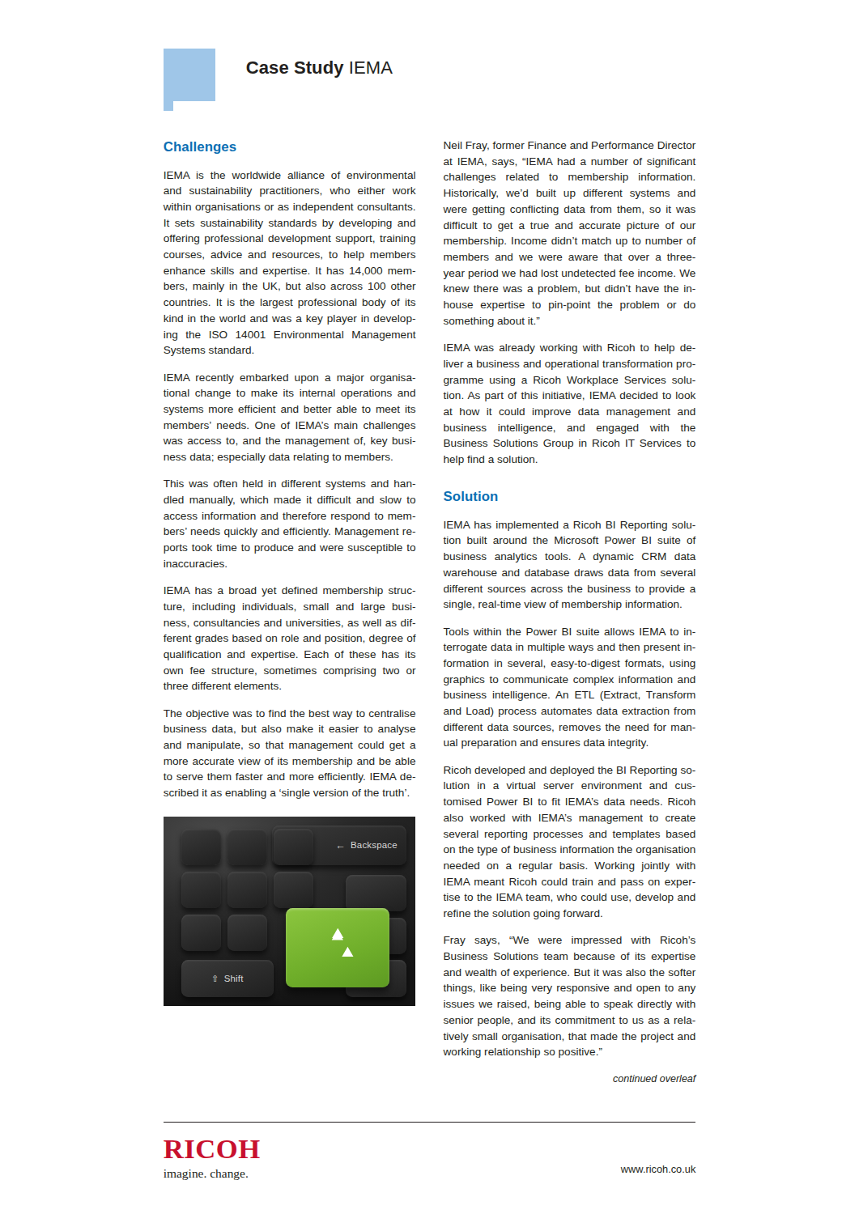Case Study IEMA
Challenges
IEMA is the worldwide alliance of environmental and sustainability practitioners, who either work within organisations or as independent consultants. It sets sustainability standards by developing and offering professional development support, training courses, advice and resources, to help members enhance skills and expertise. It has 14,000 members, mainly in the UK, but also across 100 other countries. It is the largest professional body of its kind in the world and was a key player in developing the ISO 14001 Environmental Management Systems standard.
IEMA recently embarked upon a major organisational change to make its internal operations and systems more efficient and better able to meet its members’ needs. One of IEMA’s main challenges was access to, and the management of, key business data; especially data relating to members.
This was often held in different systems and handled manually, which made it difficult and slow to access information and therefore respond to members’ needs quickly and efficiently. Management reports took time to produce and were susceptible to inaccuracies.
IEMA has a broad yet defined membership structure, including individuals, small and large business, consultancies and universities, as well as different grades based on role and position, degree of qualification and expertise. Each of these has its own fee structure, sometimes comprising two or three different elements.
The objective was to find the best way to centralise business data, but also make it easier to analyse and manipulate, so that management could get a more accurate view of its membership and be able to serve them faster and more efficiently. IEMA described it as enabling a ‘single version of the truth’.
← Backspace
⇧ Shift
Neil Fray, former Finance and Performance Director at IEMA, says, “IEMA had a number of significant challenges related to membership information. Historically, we’d built up different systems and were getting conflicting data from them, so it was difficult to get a true and accurate picture of our membership. Income didn’t match up to number of members and we were aware that over a three-year period we had lost undetected fee income. We knew there was a problem, but didn’t have the in-house expertise to pin-point the problem or do something about it.”
IEMA was already working with Ricoh to help deliver a business and operational transformation programme using a Ricoh Workplace Services solution. As part of this initiative, IEMA decided to look at how it could improve data management and business intelligence, and engaged with the Business Solutions Group in Ricoh IT Services to help find a solution.
Solution
IEMA has implemented a Ricoh BI Reporting solution built around the Microsoft Power BI suite of business analytics tools. A dynamic CRM data warehouse and database draws data from several different sources across the business to provide a single, real-time view of membership information.
Tools within the Power BI suite allows IEMA to interrogate data in multiple ways and then present information in several, easy-to-digest formats, using graphics to communicate complex information and business intelligence. An ETL (Extract, Transform and Load) process automates data extraction from different data sources, removes the need for manual preparation and ensures data integrity.
Ricoh developed and deployed the BI Reporting solution in a virtual server environment and customised Power BI to fit IEMA’s data needs. Ricoh also worked with IEMA’s management to create several reporting processes and templates based on the type of business information the organisation needed on a regular basis. Working jointly with IEMA meant Ricoh could train and pass on expertise to the IEMA team, who could use, develop and refine the solution going forward.
Fray says, “We were impressed with Ricoh’s Business Solutions team because of its expertise and wealth of experience. But it was also the softer things, like being very responsive and open to any issues we raised, being able to speak directly with senior people, and its commitment to us as a relatively small organisation, that made the project and working relationship so positive.”
continued overleaf
RICOH
imagine. change.
www.ricoh.co.uk